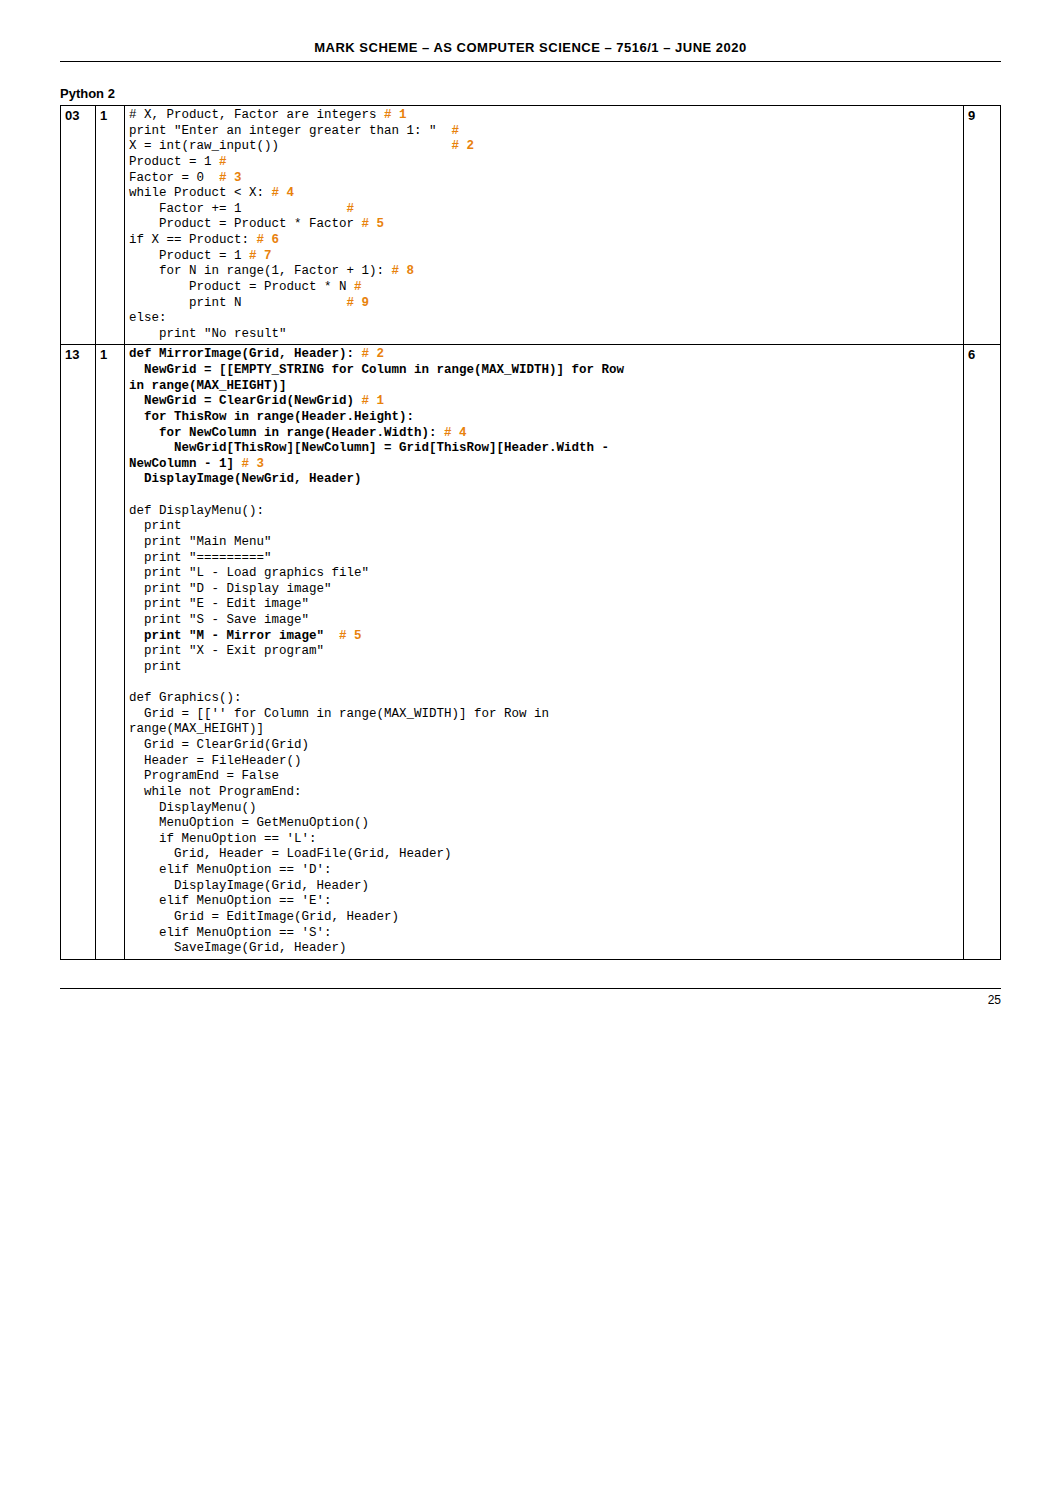MARK SCHEME – AS COMPUTER SCIENCE – 7516/1 – JUNE 2020
Python 2
| 03 | 1 | # X, Product, Factor are integers # 1 print "Enter an integer greater than 1: " # X = int(raw_input()) # 2 Product = 1 # Factor = 0 # 3 while Product < X: # 4 Factor += 1 # Product = Product * Factor # 5 if X == Product: # 6 Product = 1 # 7 for N in range(1, Factor + 1): # 8 Product = Product * N # print N # 9 else: print "No result" | 9 |
| 13 | 1 | def MirrorImage(Grid, Header): # 2 NewGrid = [[EMPTY_STRING for Column in range(MAX_WIDTH)] for Row in range(MAX_HEIGHT)] NewGrid = ClearGrid(NewGrid) # 1 for ThisRow in range(Header.Height): for NewColumn in range(Header.Width): # 4 NewGrid[ThisRow][NewColumn] = Grid[ThisRow][Header.Width - NewColumn - 1] # 3 DisplayImage(NewGrid, Header) def DisplayMenu(): print print "Main Menu" print "=========" print "L - Load graphics file" print "D - Display image" print "E - Edit image" print "S - Save image" print "M - Mirror image" # 5 print "X - Exit program" print def Graphics(): Grid = [['' for Column in range(MAX_WIDTH)] for Row in range(MAX_HEIGHT)] Grid = ClearGrid(Grid) Header = FileHeader() ProgramEnd = False while not ProgramEnd: DisplayMenu() MenuOption = GetMenuOption() if MenuOption == 'L': Grid, Header = LoadFile(Grid, Header) elif MenuOption == 'D': DisplayImage(Grid, Header) elif MenuOption == 'E': Grid = EditImage(Grid, Header) elif MenuOption == 'S': SaveImage(Grid, Header) | 6 |
25